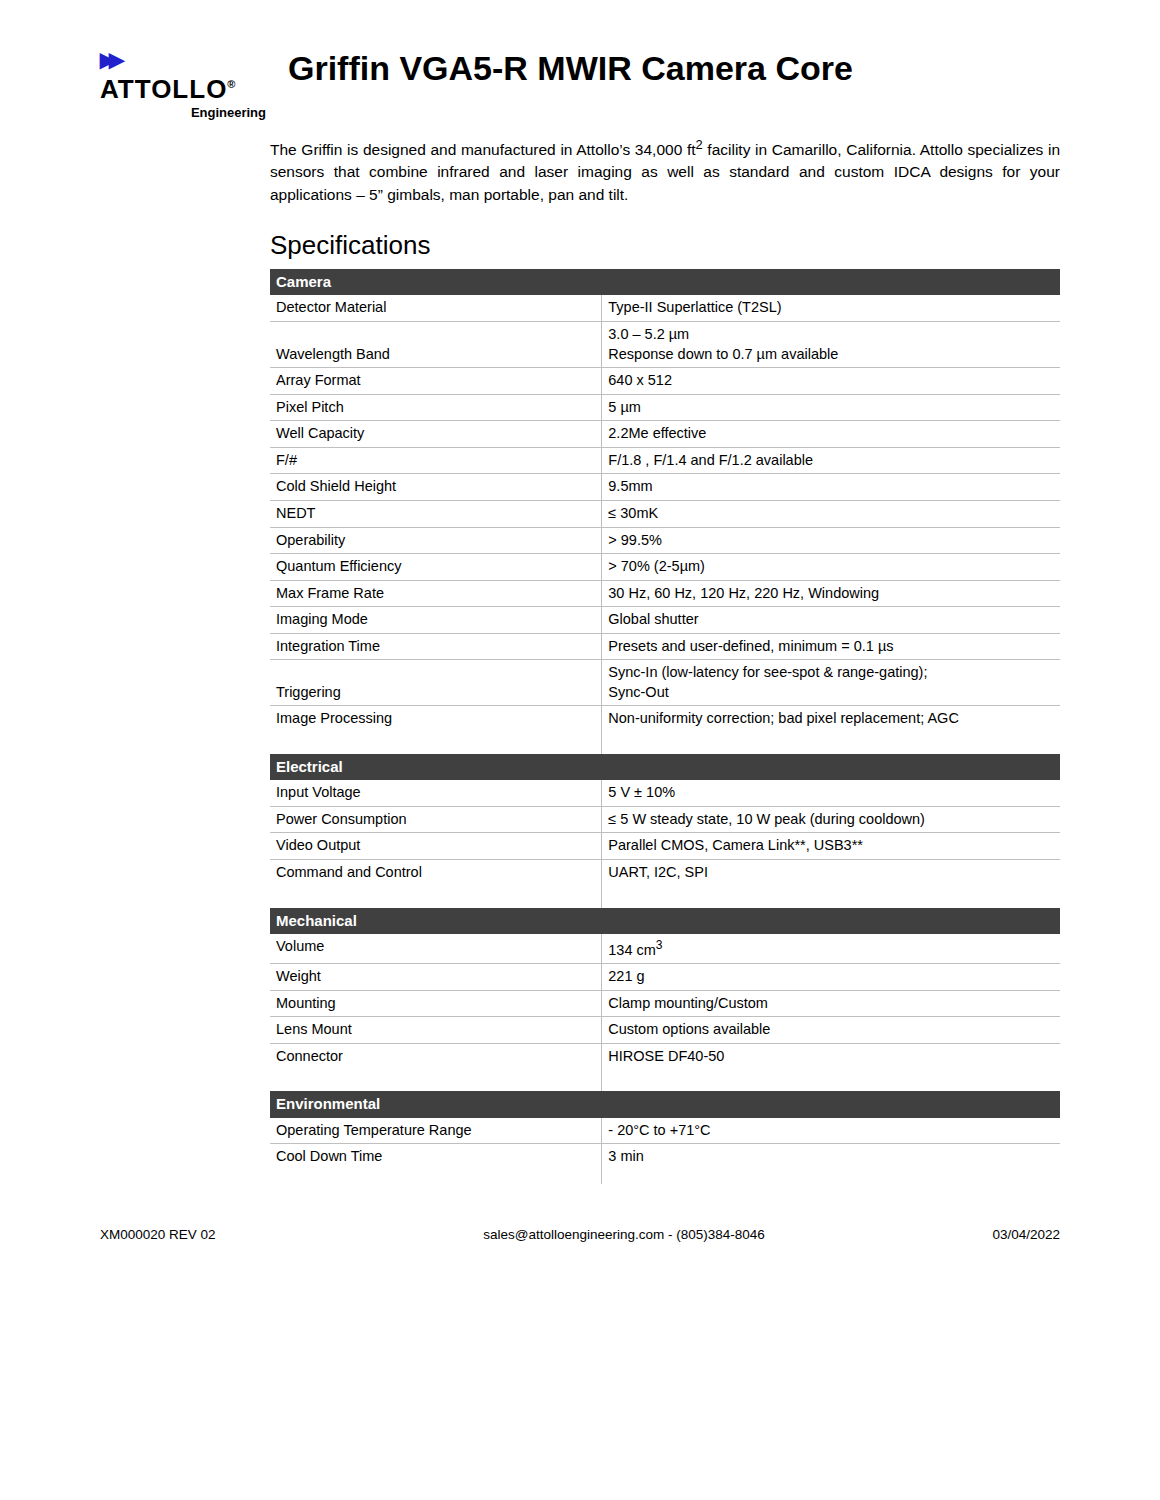▸▸
ATTOLLO®
Engineering
Griffin VGA5-R MWIR Camera Core
The Griffin is designed and manufactured in Attollo’s 34,000 ft2 facility in Camarillo, California. Attollo specializes in sensors that combine infrared and laser imaging as well as standard and custom IDCA designs for your applications – 5” gimbals, man portable, pan and tilt.
Specifications
| Camera |
| Detector Material | Type-II Superlattice (T2SL) |
| Wavelength Band | 3.0 – 5.2 µm Response down to 0.7 µm available |
| Array Format | 640 x 512 |
| Pixel Pitch | 5 µm |
| Well Capacity | 2.2Me effective |
| F/# | F/1.8 , F/1.4 and F/1.2 available |
| Cold Shield Height | 9.5mm |
| NEDT | ≤ 30mK |
| Operability | > 99.5% |
| Quantum Efficiency | > 70% (2-5µm) |
| Max Frame Rate | 30 Hz, 60 Hz, 120 Hz, 220 Hz, Windowing |
| Imaging Mode | Global shutter |
| Integration Time | Presets and user-defined, minimum = 0.1 µs |
| Triggering | Sync-In (low-latency for see-spot & range-gating); Sync-Out |
| Image Processing | Non-uniformity correction; bad pixel replacement; AGC |
| Electrical |
| Input Voltage | 5 V ± 10% |
| Power Consumption | ≤ 5 W steady state, 10 W peak (during cooldown) |
| Video Output | Parallel CMOS, Camera Link**, USB3** |
| Command and Control | UART, I2C, SPI |
| Mechanical |
| Volume | 134 cm 3 |
| Weight | 221 g |
| Mounting | Clamp mounting/Custom |
| Lens Mount | Custom options available |
| Connector | HIROSE DF40-50 |
| Environmental |
| Operating Temperature Range | - 20°C to +71°C |
| Cool Down Time | 3 min |
XM000020 REV 02
sales@attolloengineering.com - (805)384-8046
03/04/2022